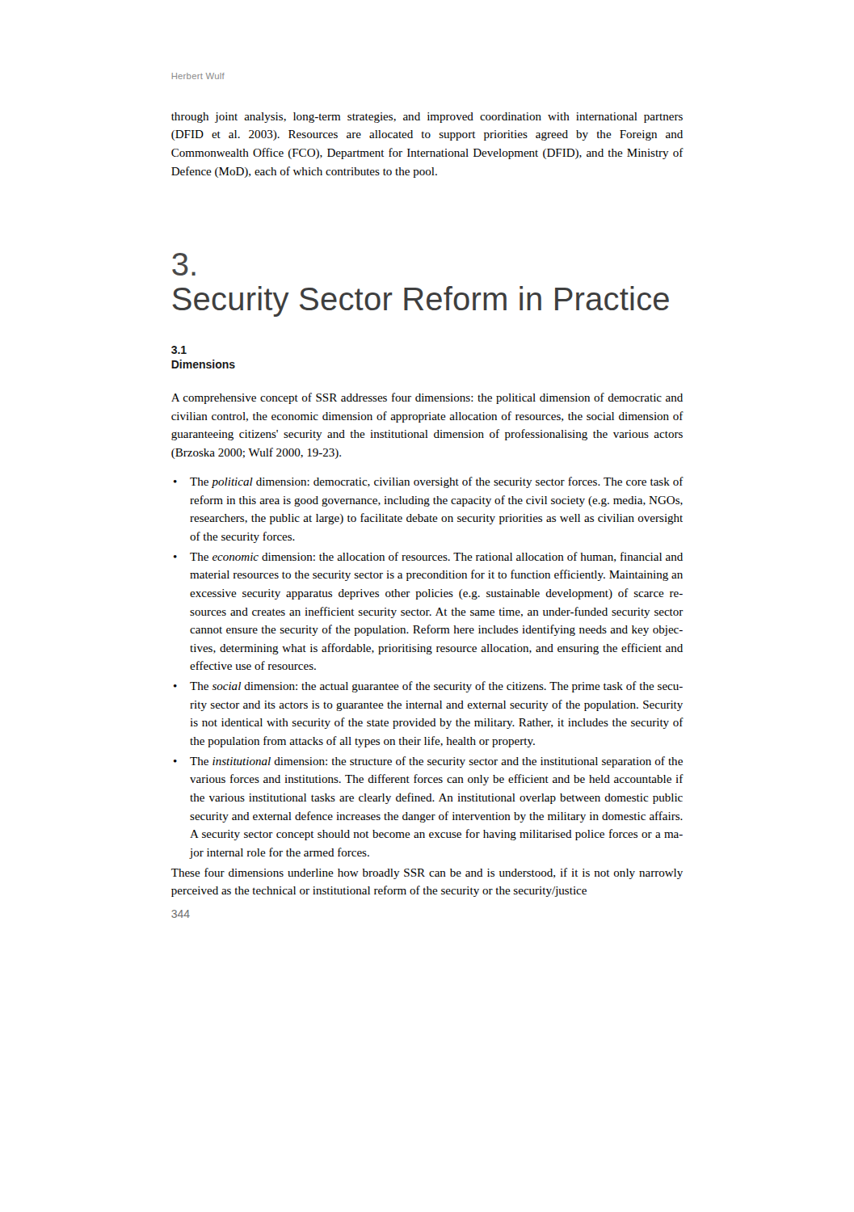Herbert Wulf
through joint analysis, long-term strategies, and improved coordination with international partners (DFID et al. 2003). Resources are allocated to support priorities agreed by the Foreign and Commonwealth Office (FCO), Department for International Development (DFID), and the Ministry of Defence (MoD), each of which contributes to the pool.
3.
Security Sector Reform in Practice
3.1
Dimensions
A comprehensive concept of SSR addresses four dimensions: the political dimension of democratic and civilian control, the economic dimension of appropriate allocation of resources, the social dimension of guaranteeing citizens' security and the institutional dimension of professionalising the various actors (Brzoska 2000; Wulf 2000, 19-23).
The political dimension: democratic, civilian oversight of the security sector forces. The core task of reform in this area is good governance, including the capacity of the civil society (e.g. media, NGOs, researchers, the public at large) to facilitate debate on security priorities as well as civilian oversight of the security forces.
The economic dimension: the allocation of resources. The rational allocation of human, financial and material resources to the security sector is a precondition for it to function efficiently. Maintaining an excessive security apparatus deprives other policies (e.g. sustainable development) of scarce resources and creates an inefficient security sector. At the same time, an under-funded security sector cannot ensure the security of the population. Reform here includes identifying needs and key objectives, determining what is affordable, prioritising resource allocation, and ensuring the efficient and effective use of resources.
The social dimension: the actual guarantee of the security of the citizens. The prime task of the security sector and its actors is to guarantee the internal and external security of the population. Security is not identical with security of the state provided by the military. Rather, it includes the security of the population from attacks of all types on their life, health or property.
The institutional dimension: the structure of the security sector and the institutional separation of the various forces and institutions. The different forces can only be efficient and be held accountable if the various institutional tasks are clearly defined. An institutional overlap between domestic public security and external defence increases the danger of intervention by the military in domestic affairs. A security sector concept should not become an excuse for having militarised police forces or a major internal role for the armed forces.
These four dimensions underline how broadly SSR can be and is understood, if it is not only narrowly perceived as the technical or institutional reform of the security or the security/justice
344